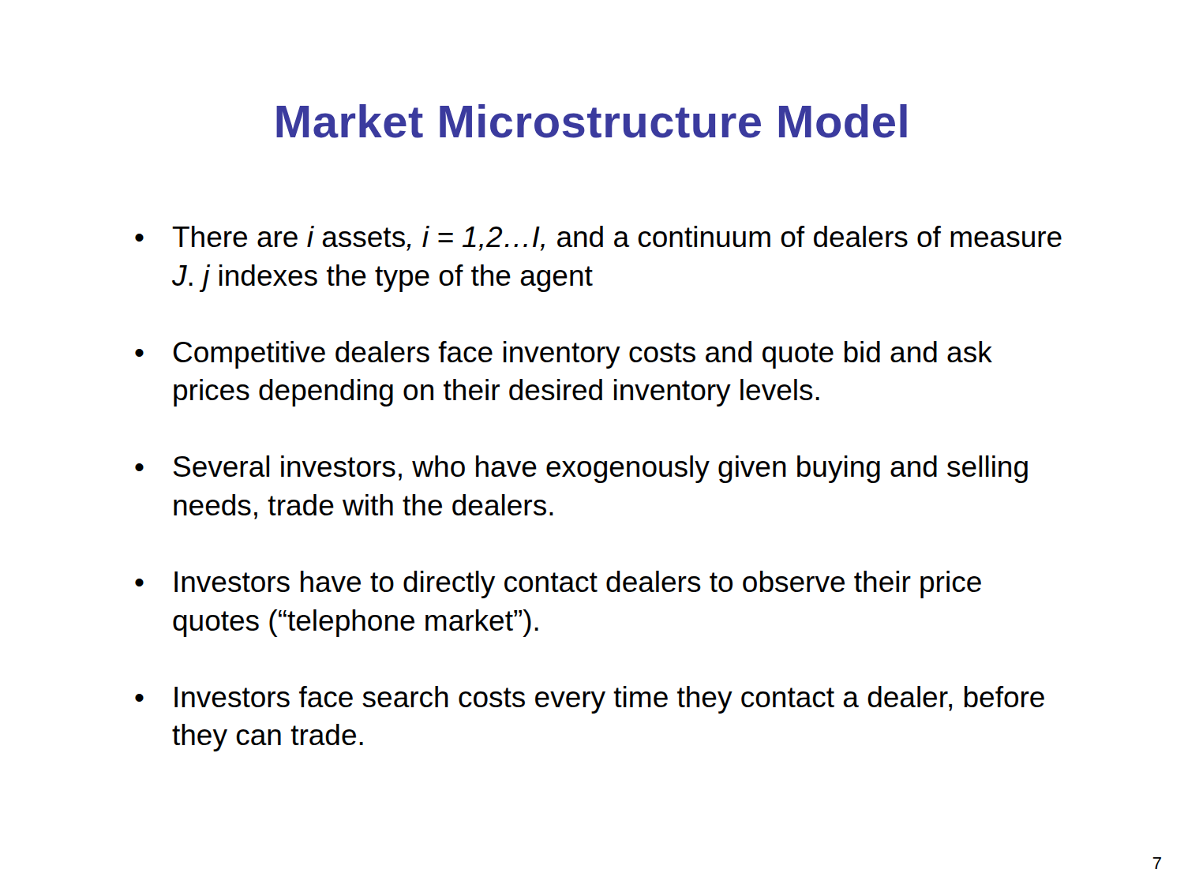Market Microstructure Model
There are i assets, i = 1,2…I, and a continuum of dealers of measure J. j indexes the type of the agent
Competitive dealers face inventory costs and quote bid and ask prices depending on their desired inventory levels.
Several investors, who have exogenously given buying and selling needs, trade with the dealers.
Investors have to directly contact dealers to observe their price quotes (“telephone market”).
Investors face search costs every time they contact a dealer, before they can trade.
7